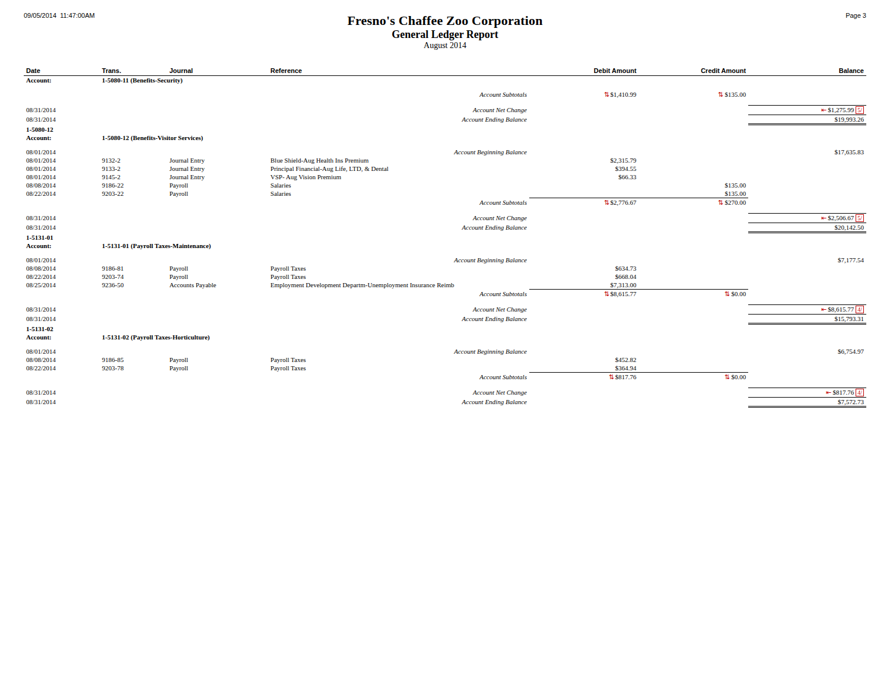09/05/2014 11:47:00AM
Page 3
Fresno's Chaffee Zoo Corporation
General Ledger Report
August 2014
| Date | Trans. | Journal | Reference | Debit Amount | Credit Amount | Balance |
| --- | --- | --- | --- | --- | --- | --- |
| Account: | 1-5080-11 (Benefits-Security) | | | |
| | | | Account Subtotals | ⇅ $1,410.99 | ⇅ $135.00 | |
| 08/31/2014 | | | Account Net Change | | | ⇤ $1,275.99 5/ |
| 08/31/2014 | | | Account Ending Balance | | | $19,993.26 |
| 1-5080-12 |
| Account: | 1-5080-12 (Benefits-Visitor Services) | | | |
| 08/01/2014 | | | Account Beginning Balance | | | $17,635.83 |
| 08/01/2014 | 9132-2 | Journal Entry | Blue Shield-Aug Health Ins Premium | $2,315.79 | | |
| 08/01/2014 | 9133-2 | Journal Entry | Principal Financial-Aug Life, LTD, & Dental | $394.55 | | |
| 08/01/2014 | 9145-2 | Journal Entry | VSP- Aug Vision Premium | $66.33 | | |
| 08/08/2014 | 9186-22 | Payroll | Salaries | | $135.00 | |
| 08/22/2014 | 9203-22 | Payroll | Salaries | | $135.00 | |
| | | | Account Subtotals | ⇅ $2,776.67 | ⇅ $270.00 | |
| 08/31/2014 | | | Account Net Change | | | ⇤ $2,506.67 5/ |
| 08/31/2014 | | | Account Ending Balance | | | $20,142.50 |
| 1-5131-01 |
| Account: | 1-5131-01 (Payroll Taxes-Maintenance) | | | |
| 08/01/2014 | | | Account Beginning Balance | | | $7,177.54 |
| 08/08/2014 | 9186-81 | Payroll | Payroll Taxes | $634.73 | | |
| 08/22/2014 | 9203-74 | Payroll | Payroll Taxes | $668.04 | | |
| 08/25/2014 | 9236-50 | Accounts Payable | Employment Development Departm-Unemployment Insurance Reimb | $7,313.00 | | |
| | | | Account Subtotals | ⇅ $8,615.77 | ⇅ $0.00 | |
| 08/31/2014 | | | Account Net Change | | | ⇤ $8,615.77 4/ |
| 08/31/2014 | | | Account Ending Balance | | | $15,793.31 |
| 1-5131-02 |
| Account: | 1-5131-02 (Payroll Taxes-Horticulture) | | | |
| 08/01/2014 | | | Account Beginning Balance | | | $6,754.97 |
| 08/08/2014 | 9186-85 | Payroll | Payroll Taxes | $452.82 | | |
| 08/22/2014 | 9203-78 | Payroll | Payroll Taxes | $364.94 | | |
| | | | Account Subtotals | ⇅ $817.76 | ⇅ $0.00 | |
| 08/31/2014 | | | Account Net Change | | | ⇤ $817.76 4/ |
| 08/31/2014 | | | Account Ending Balance | | | $7,572.73 |